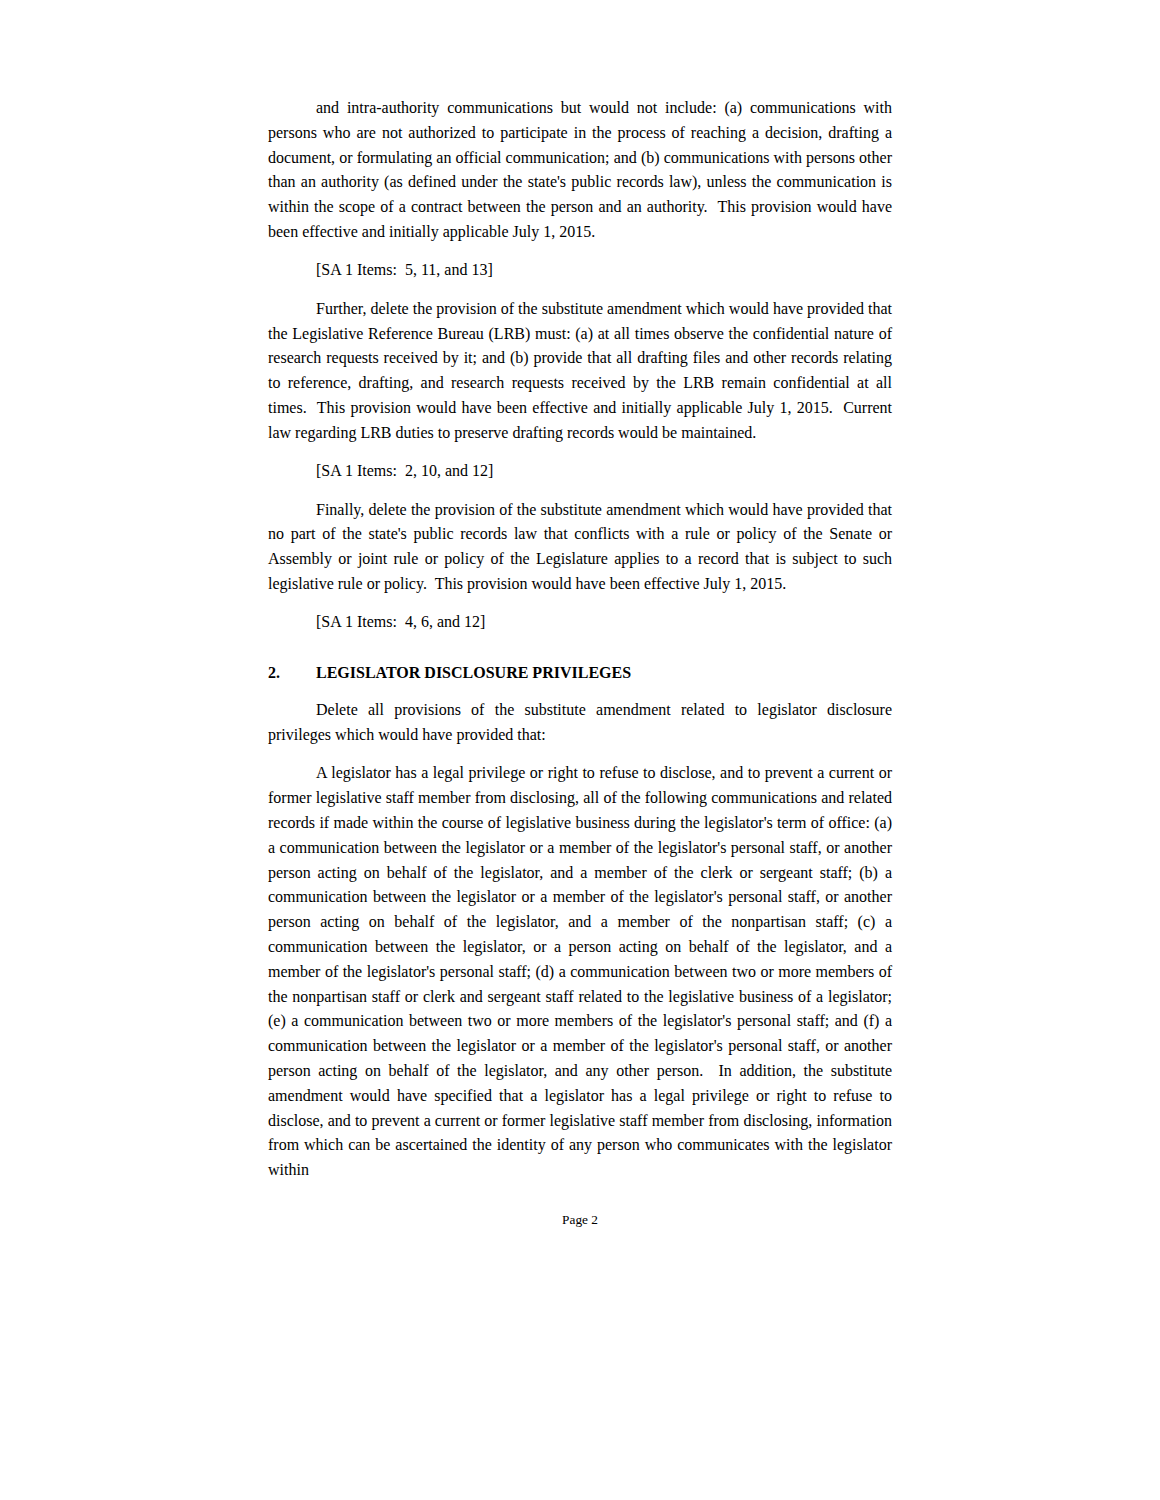and intra-authority communications but would not include: (a) communications with persons who are not authorized to participate in the process of reaching a decision, drafting a document, or formulating an official communication; and (b) communications with persons other than an authority (as defined under the state's public records law), unless the communication is within the scope of a contract between the person and an authority. This provision would have been effective and initially applicable July 1, 2015.
[SA 1 Items: 5, 11, and 13]
Further, delete the provision of the substitute amendment which would have provided that the Legislative Reference Bureau (LRB) must: (a) at all times observe the confidential nature of research requests received by it; and (b) provide that all drafting files and other records relating to reference, drafting, and research requests received by the LRB remain confidential at all times. This provision would have been effective and initially applicable July 1, 2015. Current law regarding LRB duties to preserve drafting records would be maintained.
[SA 1 Items: 2, 10, and 12]
Finally, delete the provision of the substitute amendment which would have provided that no part of the state's public records law that conflicts with a rule or policy of the Senate or Assembly or joint rule or policy of the Legislature applies to a record that is subject to such legislative rule or policy. This provision would have been effective July 1, 2015.
[SA 1 Items: 4, 6, and 12]
2. LEGISLATOR DISCLOSURE PRIVILEGES
Delete all provisions of the substitute amendment related to legislator disclosure privileges which would have provided that:
A legislator has a legal privilege or right to refuse to disclose, and to prevent a current or former legislative staff member from disclosing, all of the following communications and related records if made within the course of legislative business during the legislator's term of office: (a) a communication between the legislator or a member of the legislator's personal staff, or another person acting on behalf of the legislator, and a member of the clerk or sergeant staff; (b) a communication between the legislator or a member of the legislator's personal staff, or another person acting on behalf of the legislator, and a member of the nonpartisan staff; (c) a communication between the legislator, or a person acting on behalf of the legislator, and a member of the legislator's personal staff; (d) a communication between two or more members of the nonpartisan staff or clerk and sergeant staff related to the legislative business of a legislator; (e) a communication between two or more members of the legislator's personal staff; and (f) a communication between the legislator or a member of the legislator's personal staff, or another person acting on behalf of the legislator, and any other person. In addition, the substitute amendment would have specified that a legislator has a legal privilege or right to refuse to disclose, and to prevent a current or former legislative staff member from disclosing, information from which can be ascertained the identity of any person who communicates with the legislator within
Page 2